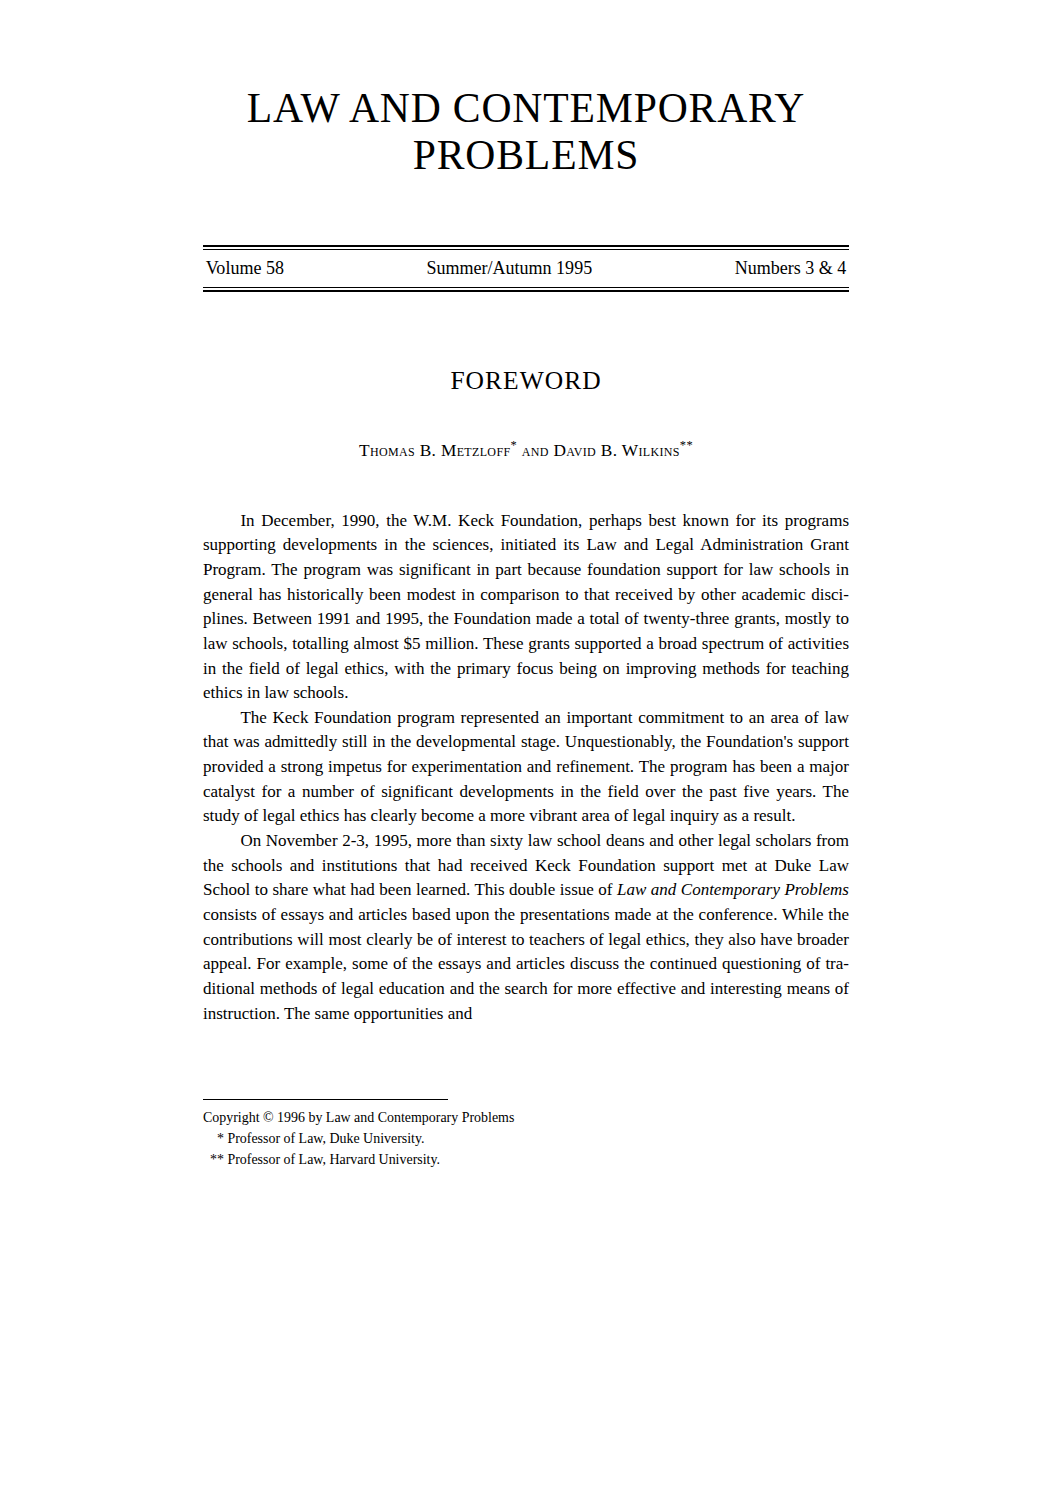LAW AND CONTEMPORARY
PROBLEMS
Volume 58 Summer/Autumn 1995 Numbers 3 & 4
FOREWORD
Thomas B. Metzloff* and David B. Wilkins**
In December, 1990, the W.M. Keck Foundation, perhaps best known for its programs supporting developments in the sciences, initiated its Law and Legal Administration Grant Program. The program was significant in part because foundation support for law schools in general has historically been modest in comparison to that received by other academic disciplines. Between 1991 and 1995, the Foundation made a total of twenty-three grants, mostly to law schools, totalling almost $5 million. These grants supported a broad spectrum of activities in the field of legal ethics, with the primary focus being on improving methods for teaching ethics in law schools.
The Keck Foundation program represented an important commitment to an area of law that was admittedly still in the developmental stage. Unquestionably, the Foundation's support provided a strong impetus for experimentation and refinement. The program has been a major catalyst for a number of significant developments in the field over the past five years. The study of legal ethics has clearly become a more vibrant area of legal inquiry as a result.
On November 2-3, 1995, more than sixty law school deans and other legal scholars from the schools and institutions that had received Keck Foundation support met at Duke Law School to share what had been learned. This double issue of Law and Contemporary Problems consists of essays and articles based upon the presentations made at the conference. While the contributions will most clearly be of interest to teachers of legal ethics, they also have broader appeal. For example, some of the essays and articles discuss the continued questioning of traditional methods of legal education and the search for more effective and interesting means of instruction. The same opportunities and
Copyright © 1996 by Law and Contemporary Problems
* Professor of Law, Duke University.
** Professor of Law, Harvard University.